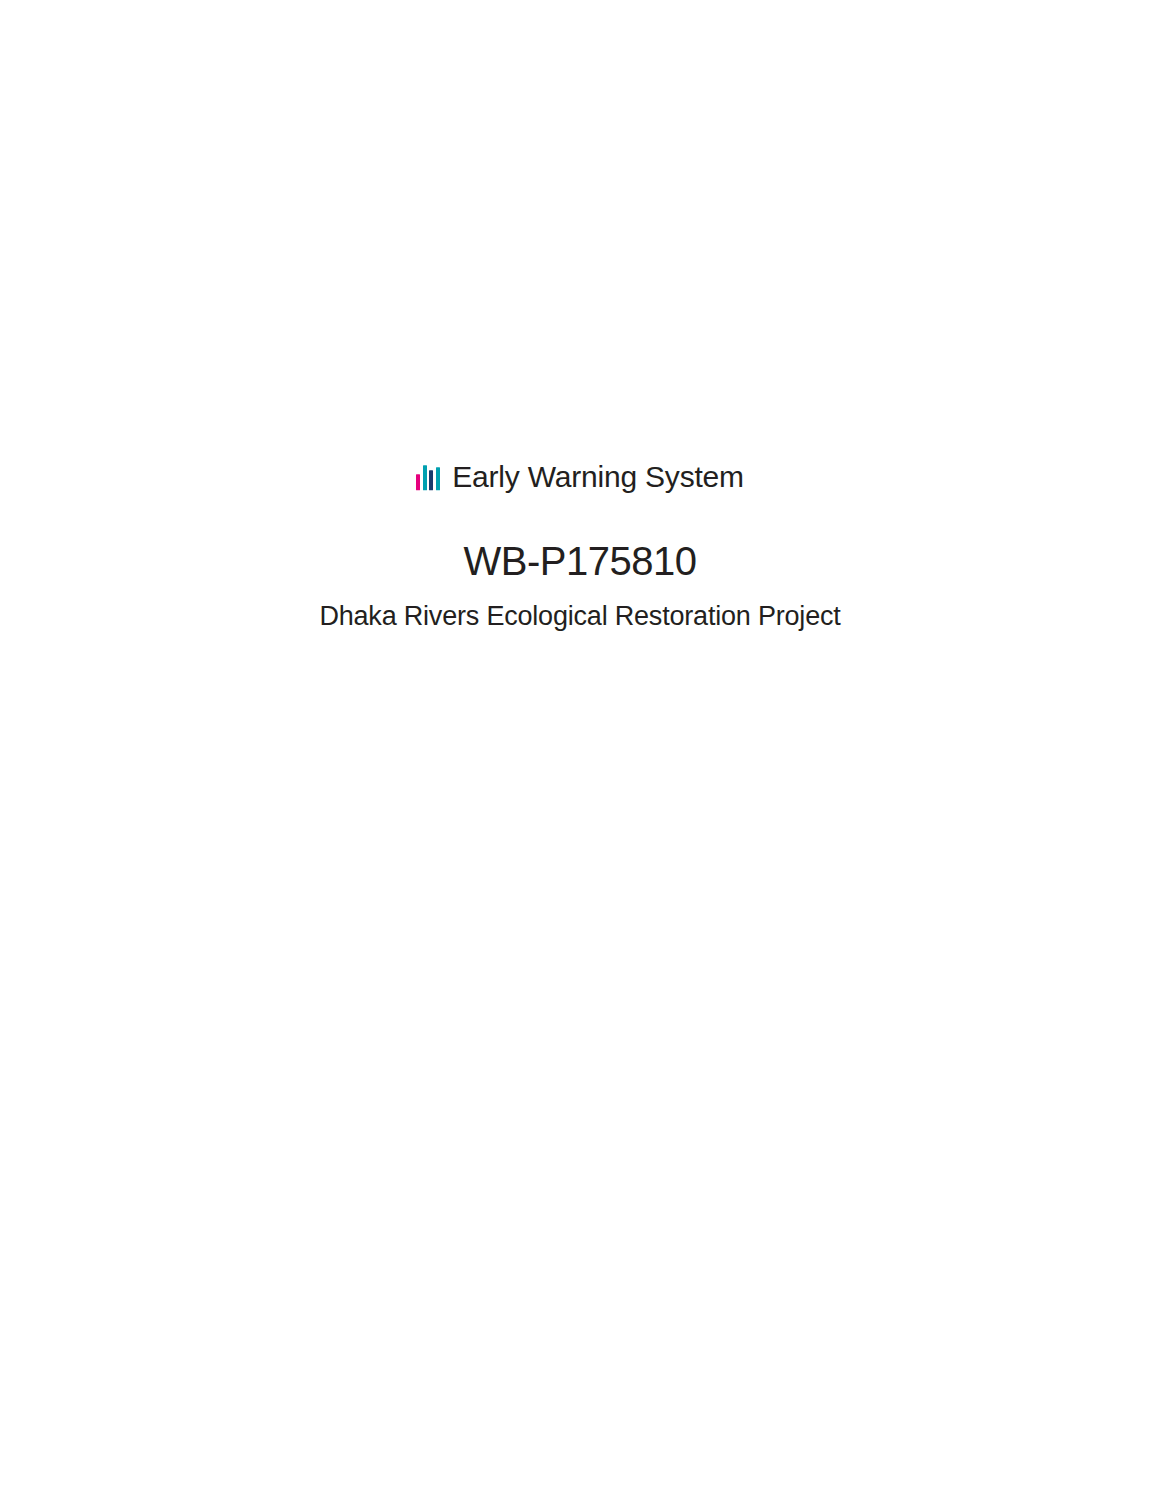Early Warning System
WB-P175810
Dhaka Rivers Ecological Restoration Project